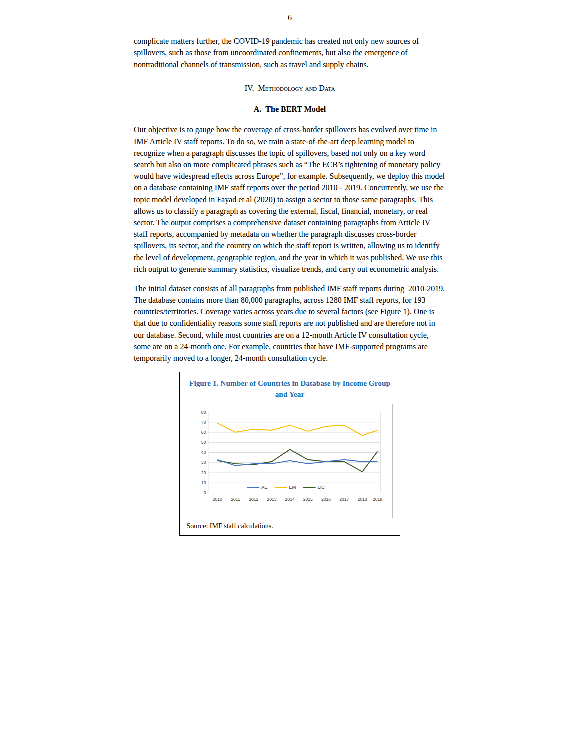6
complicate matters further, the COVID-19 pandemic has created not only new sources of spillovers, such as those from uncoordinated confinements, but also the emergence of nontraditional channels of transmission, such as travel and supply chains.
IV. Methodology and Data
A. The BERT Model
Our objective is to gauge how the coverage of cross-border spillovers has evolved over time in IMF Article IV staff reports. To do so, we train a state-of-the-art deep learning model to recognize when a paragraph discusses the topic of spillovers, based not only on a key word search but also on more complicated phrases such as “The ECB’s tightening of monetary policy would have widespread effects across Europe”, for example. Subsequently, we deploy this model on a database containing IMF staff reports over the period 2010 - 2019. Concurrently, we use the topic model developed in Fayad et al (2020) to assign a sector to those same paragraphs. This allows us to classify a paragraph as covering the external, fiscal, financial, monetary, or real sector. The output comprises a comprehensive dataset containing paragraphs from Article IV staff reports, accompanied by metadata on whether the paragraph discusses cross-border spillovers, its sector, and the country on which the staff report is written, allowing us to identify the level of development, geographic region, and the year in which it was published. We use this rich output to generate summary statistics, visualize trends, and carry out econometric analysis.
The initial dataset consists of all paragraphs from published IMF staff reports during 2010-2019. The database contains more than 80,000 paragraphs, across 1280 IMF staff reports, for 193 countries/territories. Coverage varies across years due to several factors (see Figure 1). One is that due to confidentiality reasons some staff reports are not published and are therefore not in our database. Second, while most countries are on a 12-month Article IV consultation cycle, some are on a 24-month one. For example, countries that have IMF-supported programs are temporarily moved to a longer, 24-month consultation cycle.
Figure 1. Number of Countries in Database by Income Group and Year
80 70 60 50 40 30 20 10 0 2010 2011 2012 2013 2014 2015 2016 2017 2018 2019 AE EM LIC
Source: IMF staff calculations.